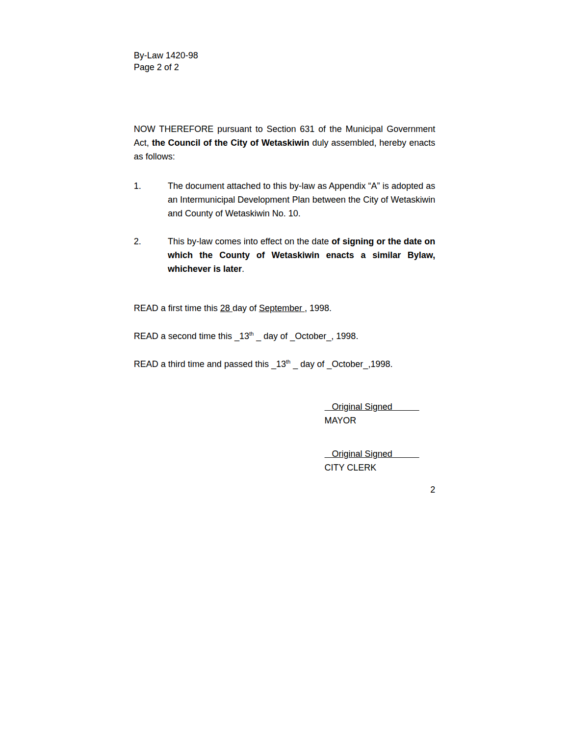By-Law 1420-98
Page 2 of 2
NOW THEREFORE pursuant to Section 631 of the Municipal Government Act, the Council of the City of Wetaskiwin duly assembled, hereby enacts as follows:
1.
The document attached to this by-law as Appendix “A” is adopted as an Intermunicipal Development Plan between the City of Wetaskiwin and County of Wetaskiwin No. 10.
2.
This by-law comes into effect on the date of signing or the date on which the County of Wetaskiwin enacts a similar Bylaw, whichever is later.
READ a first time this 28 day of September , 1998.
READ a second time this _13th _ day of _October_, 1998.
READ a third time and passed this _13th _ day of _October_,1998.
Original Signed
MAYOR
Original Signed
CITY CLERK
2